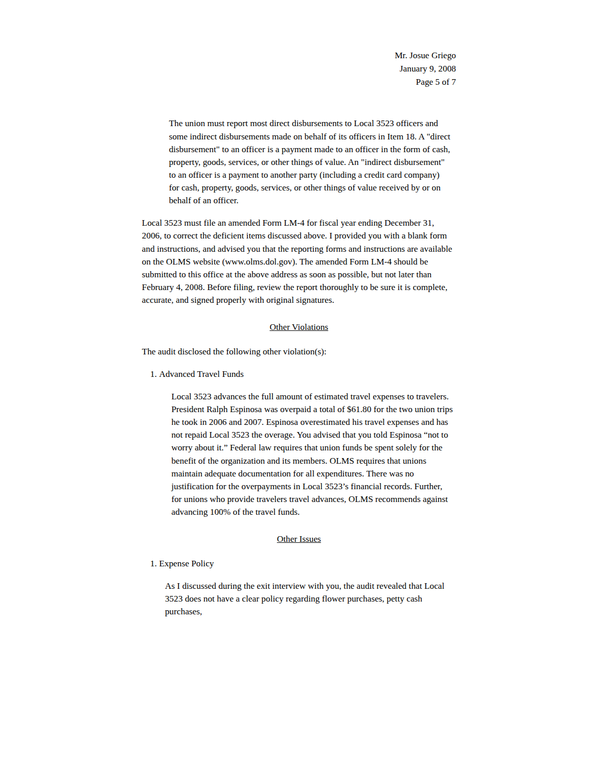Mr. Josue Griego
January 9, 2008
Page 5 of 7
The union must report most direct disbursements to Local 3523 officers and some indirect disbursements made on behalf of its officers in Item 18. A "direct disbursement" to an officer is a payment made to an officer in the form of cash, property, goods, services, or other things of value. An "indirect disbursement" to an officer is a payment to another party (including a credit card company) for cash, property, goods, services, or other things of value received by or on behalf of an officer.
Local 3523 must file an amended Form LM-4 for fiscal year ending December 31, 2006, to correct the deficient items discussed above. I provided you with a blank form and instructions, and advised you that the reporting forms and instructions are available on the OLMS website (www.olms.dol.gov). The amended Form LM-4 should be submitted to this office at the above address as soon as possible, but not later than February 4, 2008. Before filing, review the report thoroughly to be sure it is complete, accurate, and signed properly with original signatures.
Other Violations
The audit disclosed the following other violation(s):
Advanced Travel Funds
Local 3523 advances the full amount of estimated travel expenses to travelers. President Ralph Espinosa was overpaid a total of $61.80 for the two union trips he took in 2006 and 2007. Espinosa overestimated his travel expenses and has not repaid Local 3523 the overage. You advised that you told Espinosa “not to worry about it.” Federal law requires that union funds be spent solely for the benefit of the organization and its members. OLMS requires that unions maintain adequate documentation for all expenditures. There was no justification for the overpayments in Local 3523’s financial records. Further, for unions who provide travelers travel advances, OLMS recommends against advancing 100% of the travel funds.
Other Issues
Expense Policy
As I discussed during the exit interview with you, the audit revealed that Local 3523 does not have a clear policy regarding flower purchases, petty cash purchases,